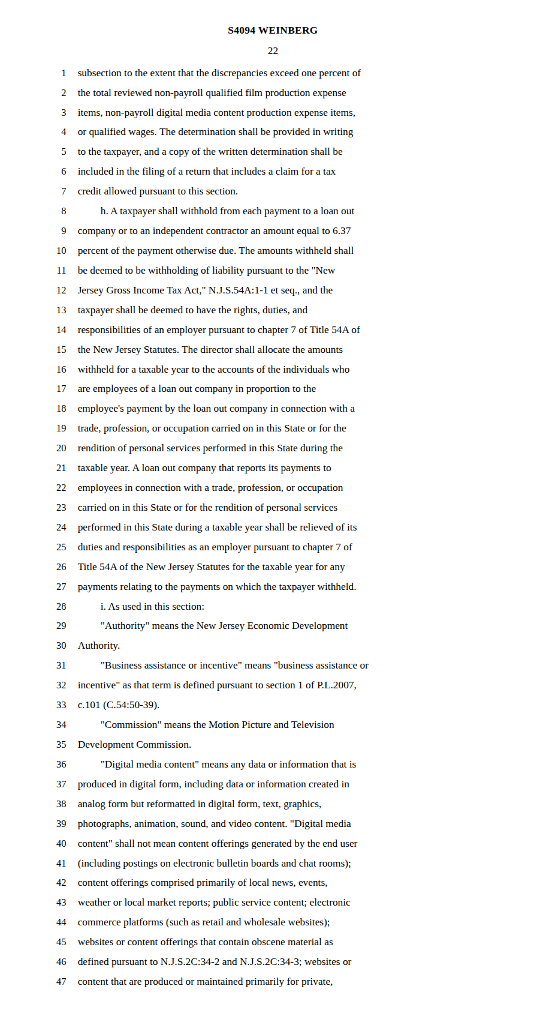S4094 WEINBERG
22
subsection to the extent that the discrepancies exceed one percent of
the total reviewed non-payroll qualified film production expense
items, non-payroll digital media content production expense items,
or qualified wages. The determination shall be provided in writing
to the taxpayer, and a copy of the written determination shall be
included in the filing of a return that includes a claim for a tax
credit allowed pursuant to this section.
h. A taxpayer shall withhold from each payment to a loan out
company or to an independent contractor an amount equal to 6.37
percent of the payment otherwise due. The amounts withheld shall
be deemed to be withholding of liability pursuant to the "New
Jersey Gross Income Tax Act," N.J.S.54A:1-1 et seq., and the
taxpayer shall be deemed to have the rights, duties, and
responsibilities of an employer pursuant to chapter 7 of Title 54A of
the New Jersey Statutes. The director shall allocate the amounts
withheld for a taxable year to the accounts of the individuals who
are employees of a loan out company in proportion to the
employee's payment by the loan out company in connection with a
trade, profession, or occupation carried on in this State or for the
rendition of personal services performed in this State during the
taxable year. A loan out company that reports its payments to
employees in connection with a trade, profession, or occupation
carried on in this State or for the rendition of personal services
performed in this State during a taxable year shall be relieved of its
duties and responsibilities as an employer pursuant to chapter 7 of
Title 54A of the New Jersey Statutes for the taxable year for any
payments relating to the payments on which the taxpayer withheld.
i. As used in this section:
"Authority" means the New Jersey Economic Development
Authority.
"Business assistance or incentive" means "business assistance or
incentive" as that term is defined pursuant to section 1 of P.L.2007,
c.101 (C.54:50-39).
"Commission" means the Motion Picture and Television
Development Commission.
"Digital media content" means any data or information that is
produced in digital form, including data or information created in
analog form but reformatted in digital form, text, graphics,
photographs, animation, sound, and video content. "Digital media
content" shall not mean content offerings generated by the end user
(including postings on electronic bulletin boards and chat rooms);
content offerings comprised primarily of local news, events,
weather or local market reports; public service content; electronic
commerce platforms (such as retail and wholesale websites);
websites or content offerings that contain obscene material as
defined pursuant to N.J.S.2C:34-2 and N.J.S.2C:34-3; websites or
content that are produced or maintained primarily for private,